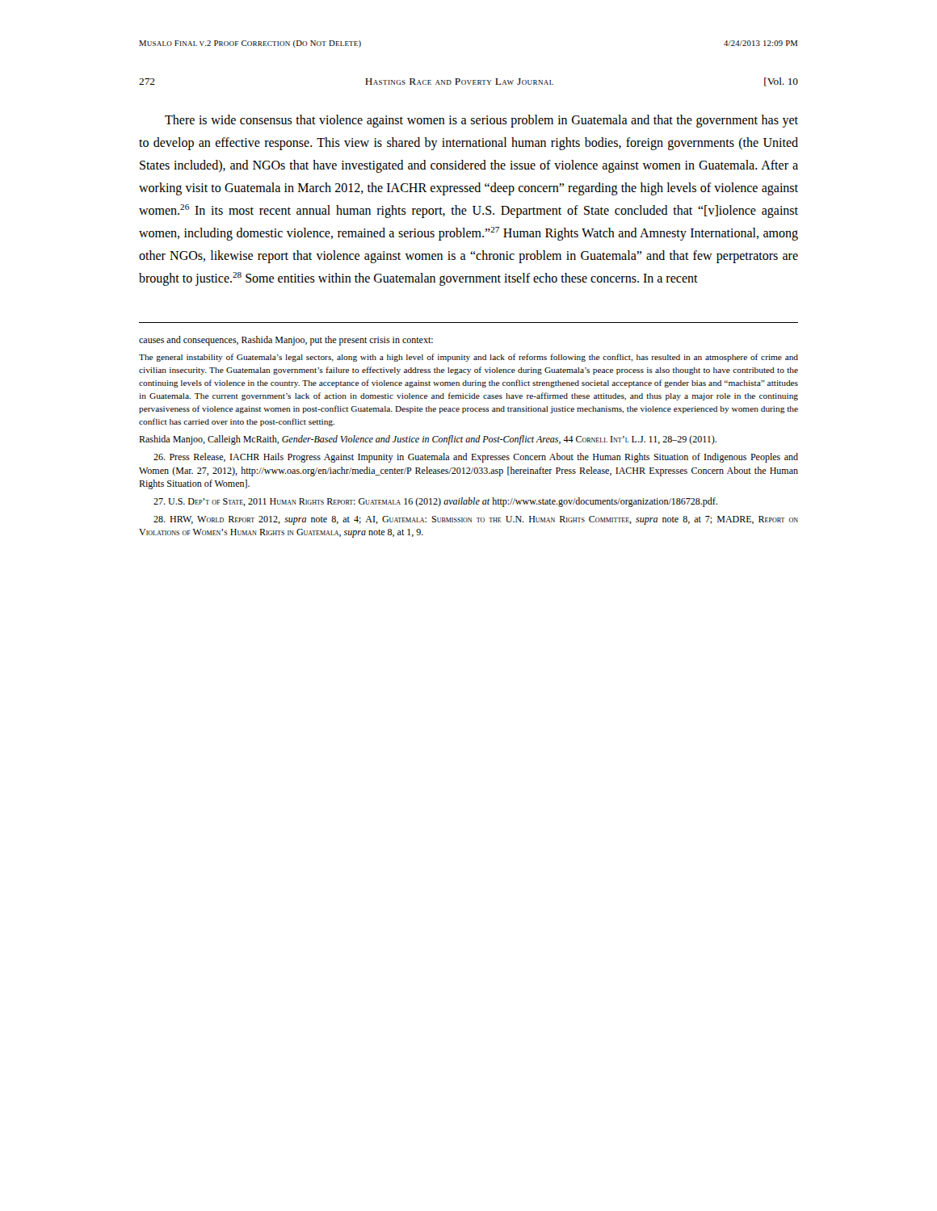MUSALO FINAL V.2 PROOF CORRECTION (DO NOT DELETE) 4/24/2013 12:09 PM
272 Hastings Race and Poverty Law Journal [Vol. 10
There is wide consensus that violence against women is a serious problem in Guatemala and that the government has yet to develop an effective response. This view is shared by international human rights bodies, foreign governments (the United States included), and NGOs that have investigated and considered the issue of violence against women in Guatemala. After a working visit to Guatemala in March 2012, the IACHR expressed “deep concern” regarding the high levels of violence against women.26 In its most recent annual human rights report, the U.S. Department of State concluded that “[v]iolence against women, including domestic violence, remained a serious problem.”27 Human Rights Watch and Amnesty International, among other NGOs, likewise report that violence against women is a “chronic problem in Guatemala” and that few perpetrators are brought to justice.28 Some entities within the Guatemalan government itself echo these concerns. In a recent
causes and consequences, Rashida Manjoo, put the present crisis in context:
The general instability of Guatemala’s legal sectors, along with a high level of impunity and lack of reforms following the conflict, has resulted in an atmosphere of crime and civilian insecurity. The Guatemalan government’s failure to effectively address the legacy of violence during Guatemala’s peace process is also thought to have contributed to the continuing levels of violence in the country. The acceptance of violence against women during the conflict strengthened societal acceptance of gender bias and “machista” attitudes in Guatemala. The current government’s lack of action in domestic violence and femicide cases have re-affirmed these attitudes, and thus play a major role in the continuing pervasiveness of violence against women in post-conflict Guatemala. Despite the peace process and transitional justice mechanisms, the violence experienced by women during the conflict has carried over into the post-conflict setting.
Rashida Manjoo, Calleigh McRaith, Gender-Based Violence and Justice in Conflict and Post-Conflict Areas, 44 Cornell Int’l L.J. 11, 28–29 (2011).
26. Press Release, IACHR Hails Progress Against Impunity in Guatemala and Expresses Concern About the Human Rights Situation of Indigenous Peoples and Women (Mar. 27, 2012), http://www.oas.org/en/iachr/media_center/P Releases/2012/033.asp [hereinafter Press Release, IACHR Expresses Concern About the Human Rights Situation of Women].
27. U.S. Dep’t of State, 2011 Human Rights Report: Guatemala 16 (2012) available at http://www.state.gov/documents/organization/186728.pdf.
28. HRW, World Report 2012, supra note 8, at 4; AI, Guatemala: Submission to the U.N. Human Rights Committee, supra note 8, at 7; MADRE, Report on Violations of Women’s Human Rights in Guatemala, supra note 8, at 1, 9.